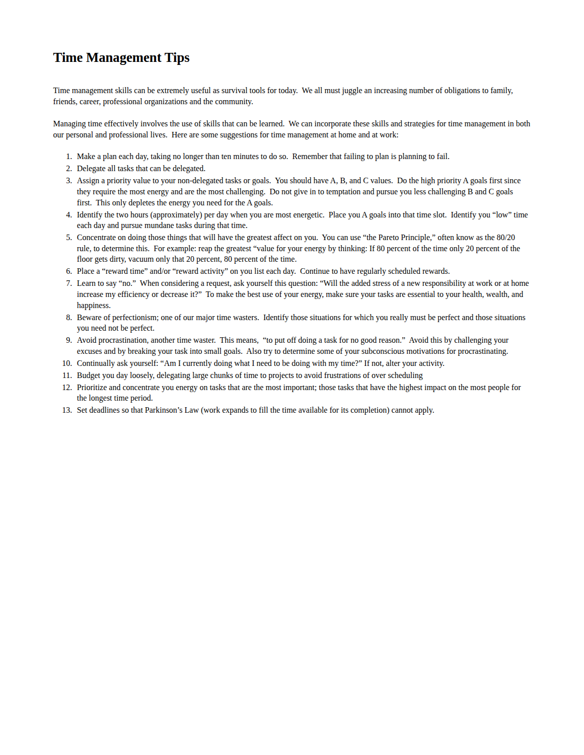Time Management Tips
Time management skills can be extremely useful as survival tools for today. We all must juggle an increasing number of obligations to family, friends, career, professional organizations and the community.
Managing time effectively involves the use of skills that can be learned. We can incorporate these skills and strategies for time management in both our personal and professional lives. Here are some suggestions for time management at home and at work:
Make a plan each day, taking no longer than ten minutes to do so. Remember that failing to plan is planning to fail.
Delegate all tasks that can be delegated.
Assign a priority value to your non-delegated tasks or goals. You should have A, B, and C values. Do the high priority A goals first since they require the most energy and are the most challenging. Do not give in to temptation and pursue you less challenging B and C goals first. This only depletes the energy you need for the A goals.
Identify the two hours (approximately) per day when you are most energetic. Place you A goals into that time slot. Identify you “low” time each day and pursue mundane tasks during that time.
Concentrate on doing those things that will have the greatest affect on you. You can use “the Pareto Principle,” often know as the 80/20 rule, to determine this. For example: reap the greatest “value for your energy by thinking: If 80 percent of the time only 20 percent of the floor gets dirty, vacuum only that 20 percent, 80 percent of the time.
Place a “reward time” and/or “reward activity” on you list each day. Continue to have regularly scheduled rewards.
Learn to say “no.” When considering a request, ask yourself this question: “Will the added stress of a new responsibility at work or at home increase my efficiency or decrease it?” To make the best use of your energy, make sure your tasks are essential to your health, wealth, and happiness.
Beware of perfectionism; one of our major time wasters. Identify those situations for which you really must be perfect and those situations you need not be perfect.
Avoid procrastination, another time waster. This means, “to put off doing a task for no good reason.” Avoid this by challenging your excuses and by breaking your task into small goals. Also try to determine some of your subconscious motivations for procrastinating.
Continually ask yourself: “Am I currently doing what I need to be doing with my time?” If not, alter your activity.
Budget you day loosely, delegating large chunks of time to projects to avoid frustrations of over scheduling
Prioritize and concentrate you energy on tasks that are the most important; those tasks that have the highest impact on the most people for the longest time period.
Set deadlines so that Parkinson’s Law (work expands to fill the time available for its completion) cannot apply.